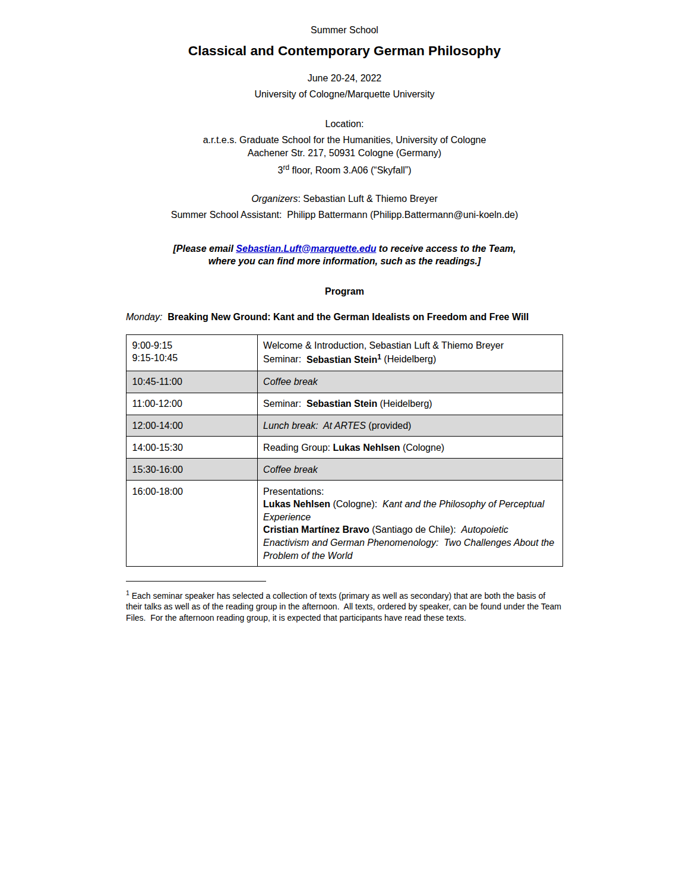Summer School
Classical and Contemporary German Philosophy
June 20-24, 2022
University of Cologne/Marquette University
Location:
a.r.t.e.s. Graduate School for the Humanities, University of Cologne
Aachener Str. 217, 50931 Cologne (Germany)
3rd floor, Room 3.A06 (“Skyfall”)
Organizers: Sebastian Luft & Thiemo Breyer
Summer School Assistant: Philipp Battermann (Philipp.Battermann@uni-koeln.de)
[Please email Sebastian.Luft@marquette.edu to receive access to the Team,
where you can find more information, such as the readings.]
Program
Monday: Breaking New Ground: Kant and the German Idealists on Freedom and Free Will
| 9:00-9:15 9:15-10:45 | Welcome & Introduction, Sebastian Luft & Thiemo Breyer Seminar: Sebastian Stein 1 (Heidelberg) |
| 10:45-11:00 | Coffee break |
| 11:00-12:00 | Seminar: Sebastian Stein (Heidelberg) |
| 12:00-14:00 | Lunch break: At ARTES (provided) |
| 14:00-15:30 | Reading Group: Lukas Nehlsen (Cologne) |
| 15:30-16:00 | Coffee break |
| 16:00-18:00 | Presentations: Lukas Nehlsen (Cologne): Kant and the Philosophy of Perceptual Experience Cristian Martínez Bravo (Santiago de Chile): Autopoietic Enactivism and German Phenomenology: Two Challenges About the Problem of the World |
1 Each seminar speaker has selected a collection of texts (primary as well as secondary) that are both the basis of their talks as well as of the reading group in the afternoon. All texts, ordered by speaker, can be found under the Team Files. For the afternoon reading group, it is expected that participants have read these texts.